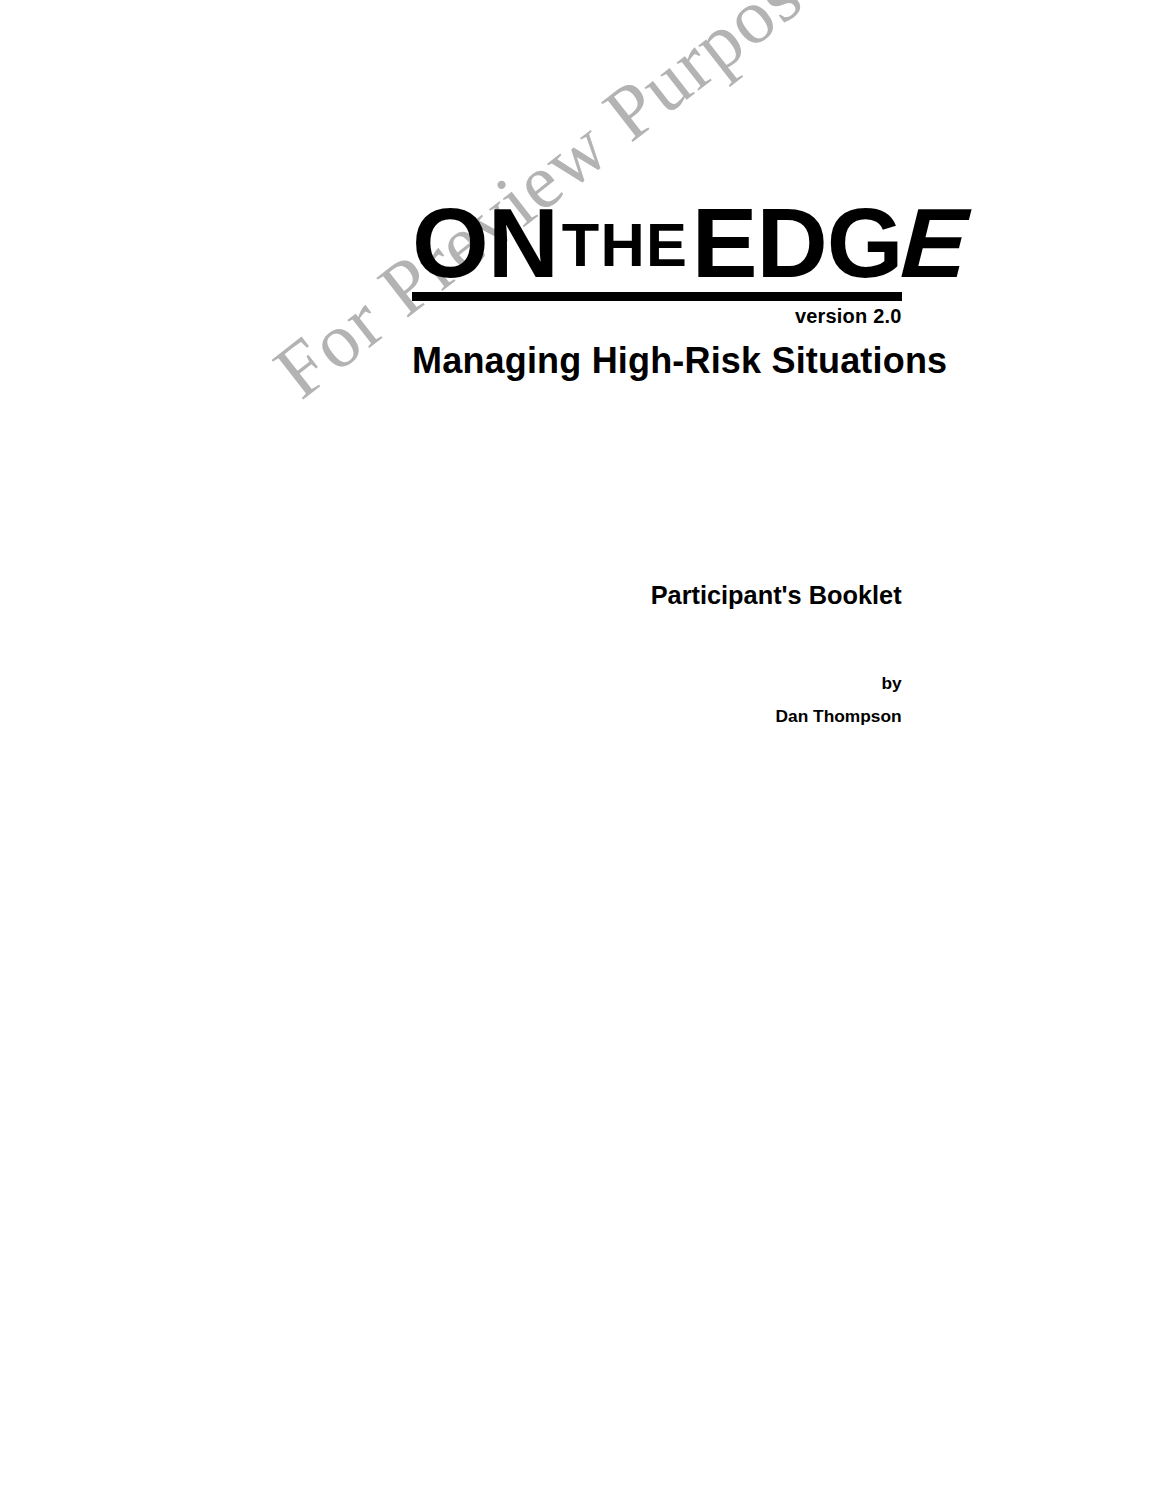For Preview Purposes Only
ONTHEEDGE
version 2.0
Managing High-Risk Situations
Participant's Booklet
by
Dan Thompson